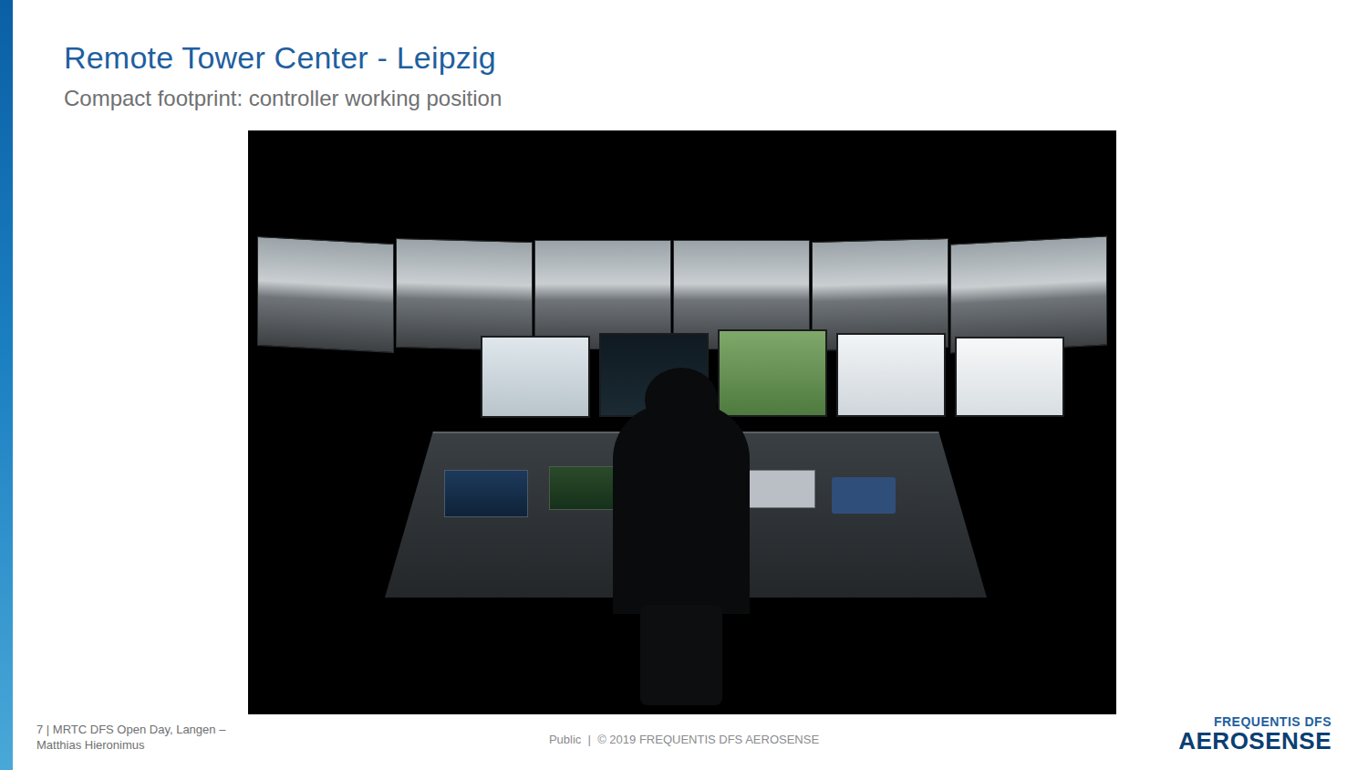Remote Tower Center - Leipzig
Compact footprint: controller working position
7 | MRTC DFS Open Day, Langen –
Matthias Hieronimus
Public | © 2019 FREQUENTIS DFS AEROSENSE
FREQUENTIS DFS
AEROSENSE